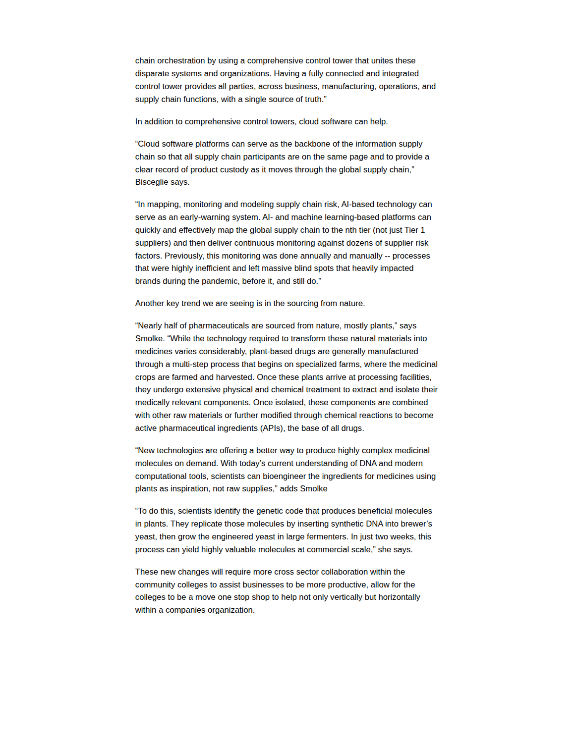chain orchestration by using a comprehensive control tower that unites these disparate systems and organizations. Having a fully connected and integrated control tower provides all parties, across business, manufacturing, operations, and supply chain functions, with a single source of truth.”
In addition to comprehensive control towers, cloud software can help.
“Cloud software platforms can serve as the backbone of the information supply chain so that all supply chain participants are on the same page and to provide a clear record of product custody as it moves through the global supply chain,” Bisceglie says.
“In mapping, monitoring and modeling supply chain risk, AI-based technology can serve as an early-warning system. AI- and machine learning-based platforms can quickly and effectively map the global supply chain to the nth tier (not just Tier 1 suppliers) and then deliver continuous monitoring against dozens of supplier risk factors. Previously, this monitoring was done annually and manually -- processes that were highly inefficient and left massive blind spots that heavily impacted brands during the pandemic, before it, and still do.”
Another key trend we are seeing is in the sourcing from nature.
“Nearly half of pharmaceuticals are sourced from nature, mostly plants,” says Smolke. “While the technology required to transform these natural materials into medicines varies considerably, plant-based drugs are generally manufactured through a multi-step process that begins on specialized farms, where the medicinal crops are farmed and harvested. Once these plants arrive at processing facilities, they undergo extensive physical and chemical treatment to extract and isolate their medically relevant components. Once isolated, these components are combined with other raw materials or further modified through chemical reactions to become active pharmaceutical ingredients (APIs), the base of all drugs.
“New technologies are offering a better way to produce highly complex medicinal molecules on demand. With today’s current understanding of DNA and modern computational tools, scientists can bioengineer the ingredients for medicines using plants as inspiration, not raw supplies,” adds Smolke
“To do this, scientists identify the genetic code that produces beneficial molecules in plants. They replicate those molecules by inserting synthetic DNA into brewer’s yeast, then grow the engineered yeast in large fermenters. In just two weeks, this process can yield highly valuable molecules at commercial scale,” she says.
These new changes will require more cross sector collaboration within the community colleges to assist businesses to be more productive, allow for the colleges to be a move one stop shop to help not only vertically but horizontally within a companies organization.